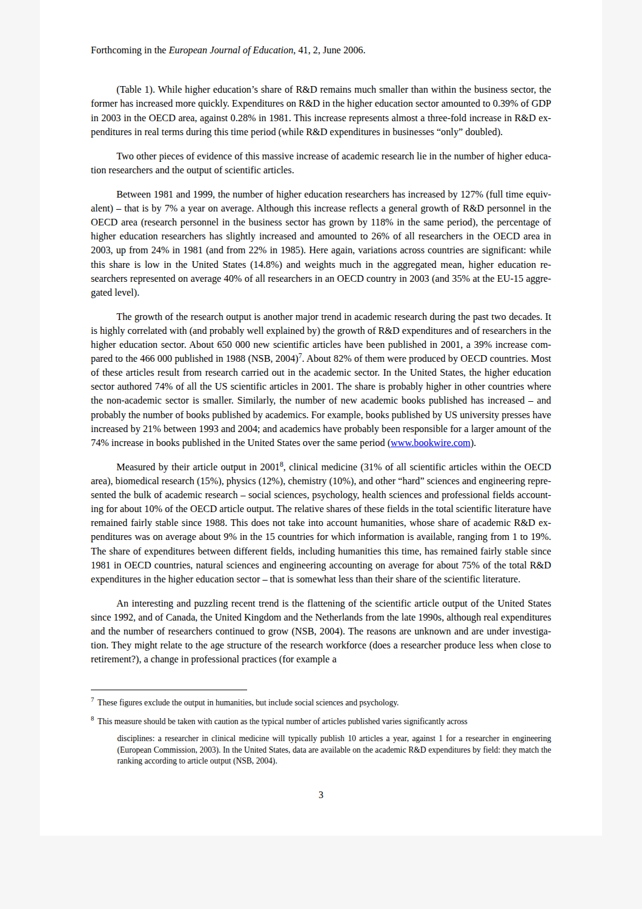Forthcoming in the European Journal of Education, 41, 2, June 2006.
(Table 1). While higher education’s share of R&D remains much smaller than within the business sector, the former has increased more quickly. Expenditures on R&D in the higher education sector amounted to 0.39% of GDP in 2003 in the OECD area, against 0.28% in 1981. This increase represents almost a three-fold increase in R&D expenditures in real terms during this time period (while R&D expenditures in businesses “only” doubled).
Two other pieces of evidence of this massive increase of academic research lie in the number of higher education researchers and the output of scientific articles.
Between 1981 and 1999, the number of higher education researchers has increased by 127% (full time equivalent) – that is by 7% a year on average. Although this increase reflects a general growth of R&D personnel in the OECD area (research personnel in the business sector has grown by 118% in the same period), the percentage of higher education researchers has slightly increased and amounted to 26% of all researchers in the OECD area in 2003, up from 24% in 1981 (and from 22% in 1985). Here again, variations across countries are significant: while this share is low in the United States (14.8%) and weights much in the aggregated mean, higher education researchers represented on average 40% of all researchers in an OECD country in 2003 (and 35% at the EU-15 aggregated level).
The growth of the research output is another major trend in academic research during the past two decades. It is highly correlated with (and probably well explained by) the growth of R&D expenditures and of researchers in the higher education sector. About 650 000 new scientific articles have been published in 2001, a 39% increase compared to the 466 000 published in 1988 (NSB, 2004)7. About 82% of them were produced by OECD countries. Most of these articles result from research carried out in the academic sector. In the United States, the higher education sector authored 74% of all the US scientific articles in 2001. The share is probably higher in other countries where the non-academic sector is smaller. Similarly, the number of new academic books published has increased – and probably the number of books published by academics. For example, books published by US university presses have increased by 21% between 1993 and 2004; and academics have probably been responsible for a larger amount of the 74% increase in books published in the United States over the same period (www.bookwire.com).
Measured by their article output in 20018, clinical medicine (31% of all scientific articles within the OECD area), biomedical research (15%), physics (12%), chemistry (10%), and other “hard” sciences and engineering represented the bulk of academic research – social sciences, psychology, health sciences and professional fields accounting for about 10% of the OECD article output. The relative shares of these fields in the total scientific literature have remained fairly stable since 1988. This does not take into account humanities, whose share of academic R&D expenditures was on average about 9% in the 15 countries for which information is available, ranging from 1 to 19%. The share of expenditures between different fields, including humanities this time, has remained fairly stable since 1981 in OECD countries, natural sciences and engineering accounting on average for about 75% of the total R&D expenditures in the higher education sector – that is somewhat less than their share of the scientific literature.
An interesting and puzzling recent trend is the flattening of the scientific article output of the United States since 1992, and of Canada, the United Kingdom and the Netherlands from the late 1990s, although real expenditures and the number of researchers continued to grow (NSB, 2004). The reasons are unknown and are under investigation. They might relate to the age structure of the research workforce (does a researcher produce less when close to retirement?), a change in professional practices (for example a
7 These figures exclude the output in humanities, but include social sciences and psychology.
8 This measure should be taken with caution as the typical number of articles published varies significantly across
disciplines: a researcher in clinical medicine will typically publish 10 articles a year, against 1 for a researcher in engineering (European Commission, 2003). In the United States, data are available on the academic R&D expenditures by field: they match the ranking according to article output (NSB, 2004).
3